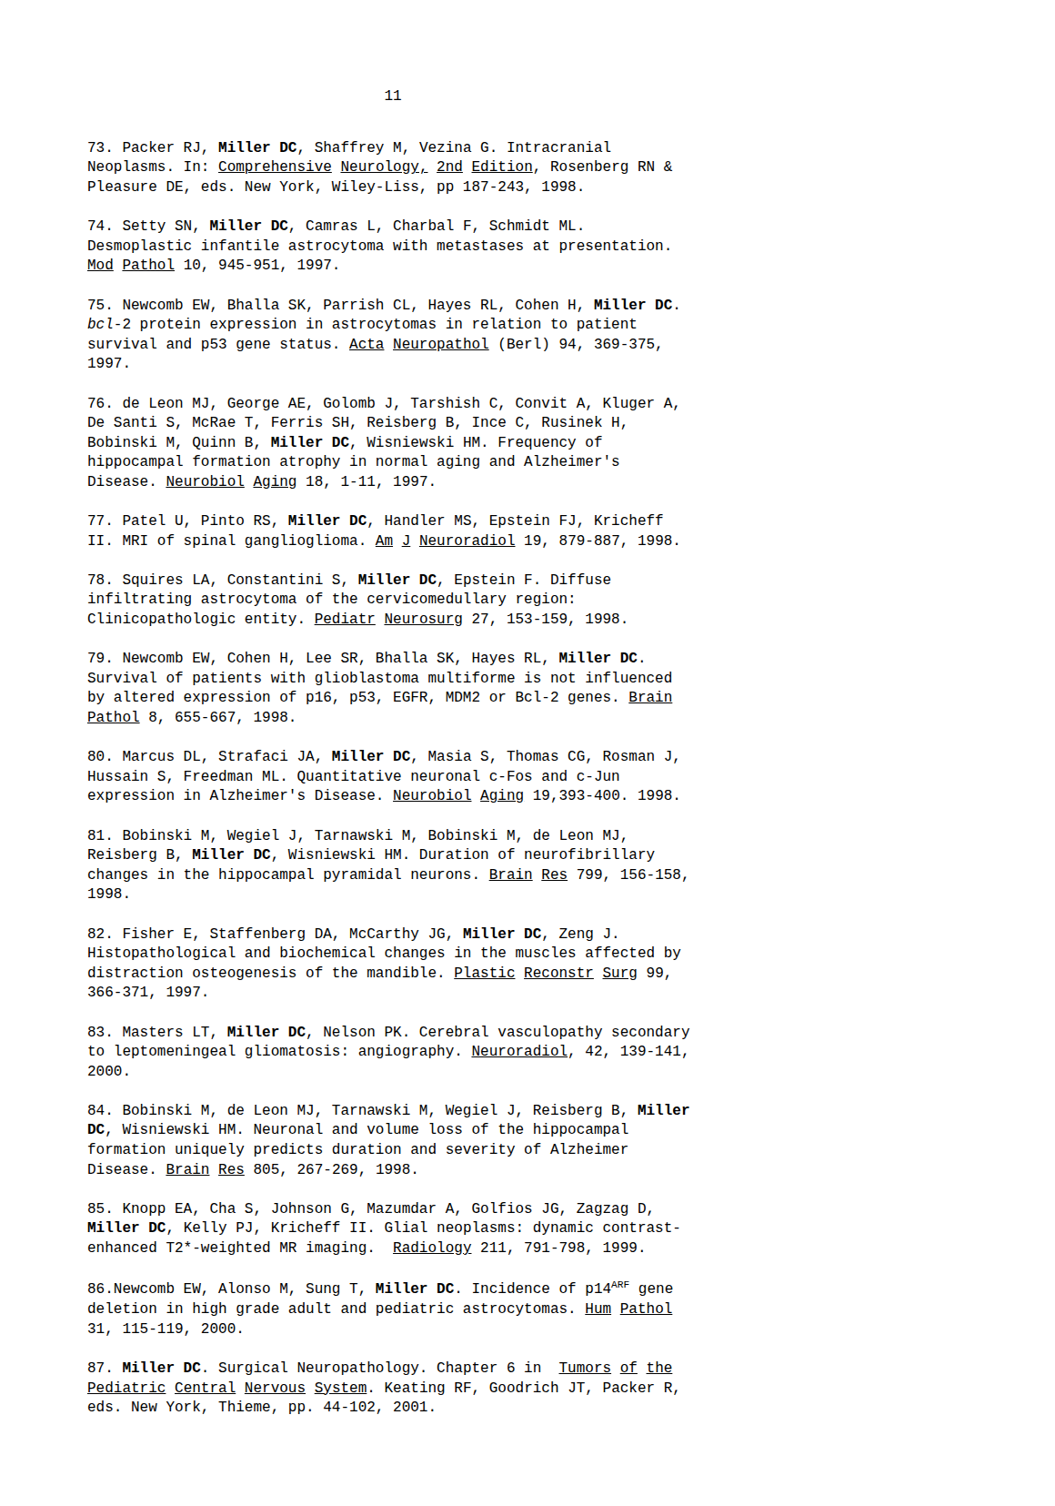11
73. Packer RJ, Miller DC, Shaffrey M, Vezina G. Intracranial Neoplasms. In: Comprehensive Neurology, 2nd Edition, Rosenberg RN & Pleasure DE, eds. New York, Wiley-Liss, pp 187-243, 1998.
74. Setty SN, Miller DC, Camras L, Charbal F, Schmidt ML. Desmoplastic infantile astrocytoma with metastases at presentation. Mod Pathol 10, 945-951, 1997.
75. Newcomb EW, Bhalla SK, Parrish CL, Hayes RL, Cohen H, Miller DC. bcl-2 protein expression in astrocytomas in relation to patient survival and p53 gene status. Acta Neuropathol (Berl) 94, 369-375, 1997.
76. de Leon MJ, George AE, Golomb J, Tarshish C, Convit A, Kluger A, De Santi S, McRae T, Ferris SH, Reisberg B, Ince C, Rusinek H, Bobinski M, Quinn B, Miller DC, Wisniewski HM. Frequency of hippocampal formation atrophy in normal aging and Alzheimer's Disease. Neurobiol Aging 18, 1-11, 1997.
77. Patel U, Pinto RS, Miller DC, Handler MS, Epstein FJ, Kricheff II. MRI of spinal ganglioglioma. Am J Neuroradiol 19, 879-887, 1998.
78. Squires LA, Constantini S, Miller DC, Epstein F. Diffuse infiltrating astrocytoma of the cervicomedullary region: Clinicopathologic entity. Pediatr Neurosurg 27, 153-159, 1998.
79. Newcomb EW, Cohen H, Lee SR, Bhalla SK, Hayes RL, Miller DC. Survival of patients with glioblastoma multiforme is not influenced by altered expression of p16, p53, EGFR, MDM2 or Bcl-2 genes. Brain Pathol 8, 655-667, 1998.
80. Marcus DL, Strafaci JA, Miller DC, Masia S, Thomas CG, Rosman J, Hussain S, Freedman ML. Quantitative neuronal c-Fos and c-Jun expression in Alzheimer's Disease. Neurobiol Aging 19,393-400. 1998.
81. Bobinski M, Wegiel J, Tarnawski M, Bobinski M, de Leon MJ, Reisberg B, Miller DC, Wisniewski HM. Duration of neurofibrillary changes in the hippocampal pyramidal neurons. Brain Res 799, 156-158, 1998.
82. Fisher E, Staffenberg DA, McCarthy JG, Miller DC, Zeng J. Histopathological and biochemical changes in the muscles affected by distraction osteogenesis of the mandible. Plastic Reconstr Surg 99, 366-371, 1997.
83. Masters LT, Miller DC, Nelson PK. Cerebral vasculopathy secondary to leptomeningeal gliomatosis: angiography. Neuroradiol, 42, 139-141, 2000.
84. Bobinski M, de Leon MJ, Tarnawski M, Wegiel J, Reisberg B, Miller DC, Wisniewski HM. Neuronal and volume loss of the hippocampal formation uniquely predicts duration and severity of Alzheimer Disease. Brain Res 805, 267-269, 1998.
85. Knopp EA, Cha S, Johnson G, Mazumdar A, Golfios JG, Zagzag D, Miller DC, Kelly PJ, Kricheff II. Glial neoplasms: dynamic contrast-enhanced T2*-weighted MR imaging. Radiology 211, 791-798, 1999.
86.Newcomb EW, Alonso M, Sung T, Miller DC. Incidence of p14ARF gene deletion in high grade adult and pediatric astrocytomas. Hum Pathol 31, 115-119, 2000.
87. Miller DC. Surgical Neuropathology. Chapter 6 in Tumors of the Pediatric Central Nervous System. Keating RF, Goodrich JT, Packer R, eds. New York, Thieme, pp. 44-102, 2001.